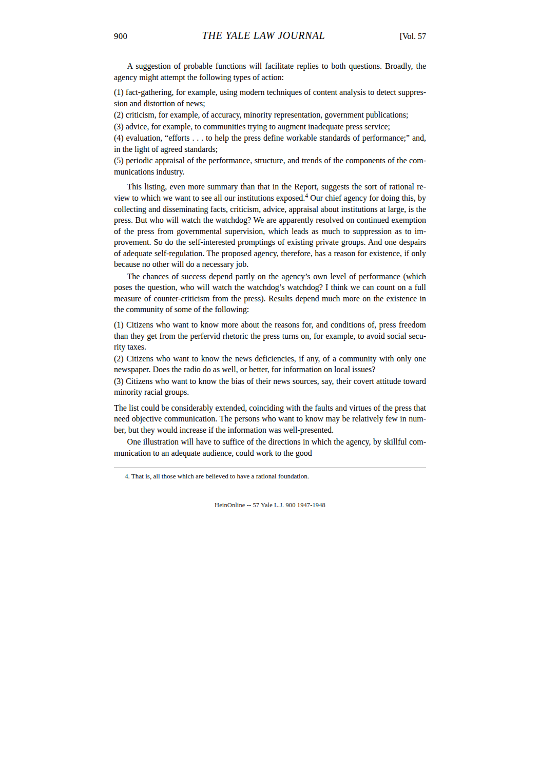900 THE YALE LAW JOURNAL [Vol. 57
A suggestion of probable functions will facilitate replies to both questions. Broadly, the agency might attempt the following types of action:
(1) fact-gathering, for example, using modern techniques of content analysis to detect suppression and distortion of news;
(2) criticism, for example, of accuracy, minority representation, government publications;
(3) advice, for example, to communities trying to augment inadequate press service;
(4) evaluation, “efforts . . . to help the press define workable standards of performance;” and, in the light of agreed standards;
(5) periodic appraisal of the performance, structure, and trends of the components of the communications industry.
This listing, even more summary than that in the Report, suggests the sort of rational review to which we want to see all our institutions exposed.4 Our chief agency for doing this, by collecting and disseminating facts, criticism, advice, appraisal about institutions at large, is the press. But who will watch the watchdog? We are apparently resolved on continued exemption of the press from governmental supervision, which leads as much to suppression as to improvement. So do the self-interested promptings of existing private groups. And one despairs of adequate self-regulation. The proposed agency, therefore, has a reason for existence, if only because no other will do a necessary job.
The chances of success depend partly on the agency’s own level of performance (which poses the question, who will watch the watchdog’s watchdog? I think we can count on a full measure of counter-criticism from the press). Results depend much more on the existence in the community of some of the following:
(1) Citizens who want to know more about the reasons for, and conditions of, press freedom than they get from the perfervid rhetoric the press turns on, for example, to avoid social security taxes.
(2) Citizens who want to know the news deficiencies, if any, of a community with only one newspaper. Does the radio do as well, or better, for information on local issues?
(3) Citizens who want to know the bias of their news sources, say, their covert attitude toward minority racial groups.
The list could be considerably extended, coinciding with the faults and virtues of the press that need objective communication. The persons who want to know may be relatively few in number, but they would increase if the information was well-presented.
One illustration will have to suffice of the directions in which the agency, by skillful communication to an adequate audience, could work to the good
4. That is, all those which are believed to have a rational foundation.
HeinOnline -- 57 Yale L.J. 900 1947-1948